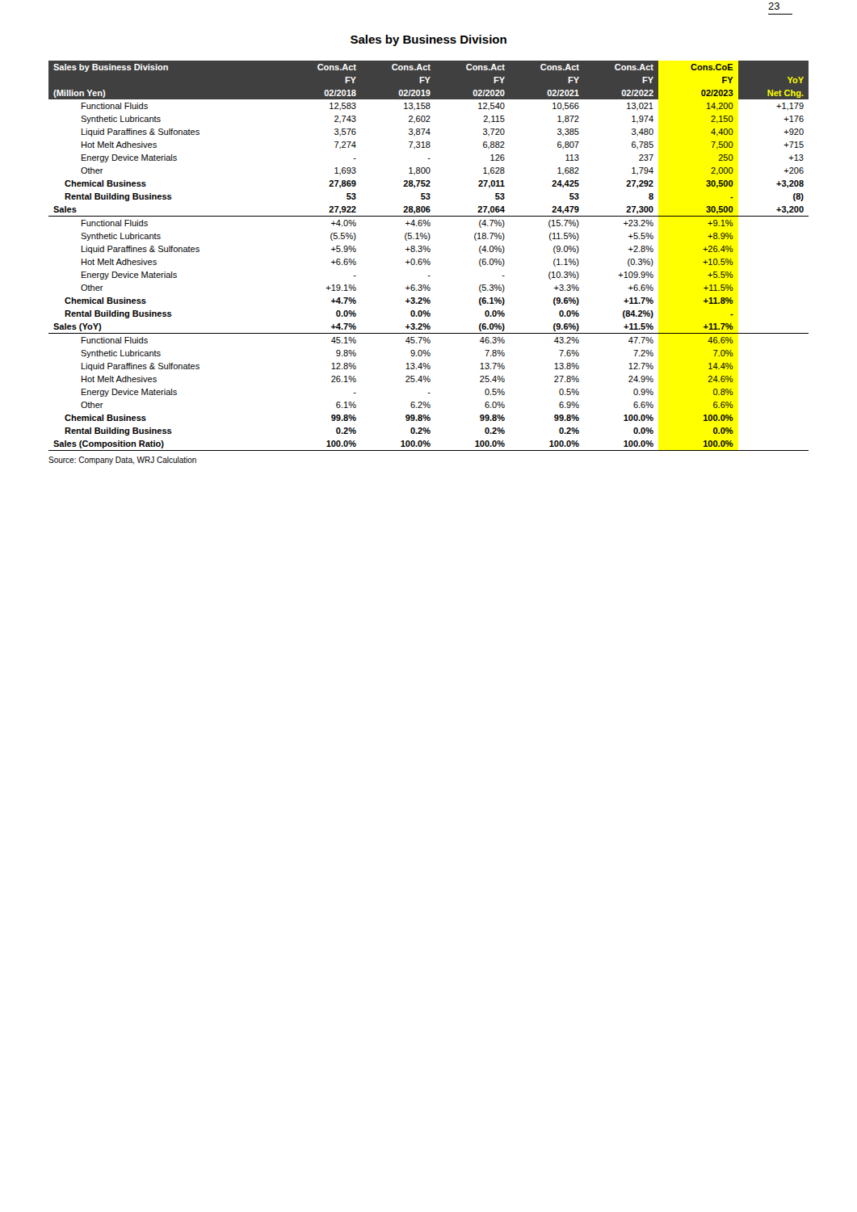Sales by Business Division
| Sales by Business Division | Cons.Act | Cons.Act | Cons.Act | Cons.Act | Cons.Act | Cons.CoE | |
| --- | --- | --- | --- | --- | --- | --- | --- |
| | FY | FY | FY | FY | FY | FY | YoY |
| (Million Yen) | 02/2018 | 02/2019 | 02/2020 | 02/2021 | 02/2022 | 02/2023 | Net Chg. |
| Functional Fluids | 12,583 | 13,158 | 12,540 | 10,566 | 13,021 | 14,200 | +1,179 |
| Synthetic Lubricants | 2,743 | 2,602 | 2,115 | 1,872 | 1,974 | 2,150 | +176 |
| Liquid Paraffines & Sulfonates | 3,576 | 3,874 | 3,720 | 3,385 | 3,480 | 4,400 | +920 |
| Hot Melt Adhesives | 7,274 | 7,318 | 6,882 | 6,807 | 6,785 | 7,500 | +715 |
| Energy Device Materials | - | - | 126 | 113 | 237 | 250 | +13 |
| Other | 1,693 | 1,800 | 1,628 | 1,682 | 1,794 | 2,000 | +206 |
| Chemical Business | 27,869 | 28,752 | 27,011 | 24,425 | 27,292 | 30,500 | +3,208 |
| Rental Building Business | 53 | 53 | 53 | 53 | 8 | - | (8) |
| Sales | 27,922 | 28,806 | 27,064 | 24,479 | 27,300 | 30,500 | +3,200 |
| Functional Fluids | +4.0% | +4.6% | (4.7%) | (15.7%) | +23.2% | +9.1% | |
| Synthetic Lubricants | (5.5%) | (5.1%) | (18.7%) | (11.5%) | +5.5% | +8.9% | |
| Liquid Paraffines & Sulfonates | +5.9% | +8.3% | (4.0%) | (9.0%) | +2.8% | +26.4% | |
| Hot Melt Adhesives | +6.6% | +0.6% | (6.0%) | (1.1%) | (0.3%) | +10.5% | |
| Energy Device Materials | - | - | - | (10.3%) | +109.9% | +5.5% | |
| Other | +19.1% | +6.3% | (5.3%) | +3.3% | +6.6% | +11.5% | |
| Chemical Business | +4.7% | +3.2% | (6.1%) | (9.6%) | +11.7% | +11.8% | |
| Rental Building Business | 0.0% | 0.0% | 0.0% | 0.0% | (84.2%) | - | |
| Sales (YoY) | +4.7% | +3.2% | (6.0%) | (9.6%) | +11.5% | +11.7% | |
| Functional Fluids | 45.1% | 45.7% | 46.3% | 43.2% | 47.7% | 46.6% | |
| Synthetic Lubricants | 9.8% | 9.0% | 7.8% | 7.6% | 7.2% | 7.0% | |
| Liquid Paraffines & Sulfonates | 12.8% | 13.4% | 13.7% | 13.8% | 12.7% | 14.4% | |
| Hot Melt Adhesives | 26.1% | 25.4% | 25.4% | 27.8% | 24.9% | 24.6% | |
| Energy Device Materials | - | - | 0.5% | 0.5% | 0.9% | 0.8% | |
| Other | 6.1% | 6.2% | 6.0% | 6.9% | 6.6% | 6.6% | |
| Chemical Business | 99.8% | 99.8% | 99.8% | 99.8% | 100.0% | 100.0% | |
| Rental Building Business | 0.2% | 0.2% | 0.2% | 0.2% | 0.0% | 0.0% | |
| Sales (Composition Ratio) | 100.0% | 100.0% | 100.0% | 100.0% | 100.0% | 100.0% | |
Source: Company Data, WRJ Calculation
23